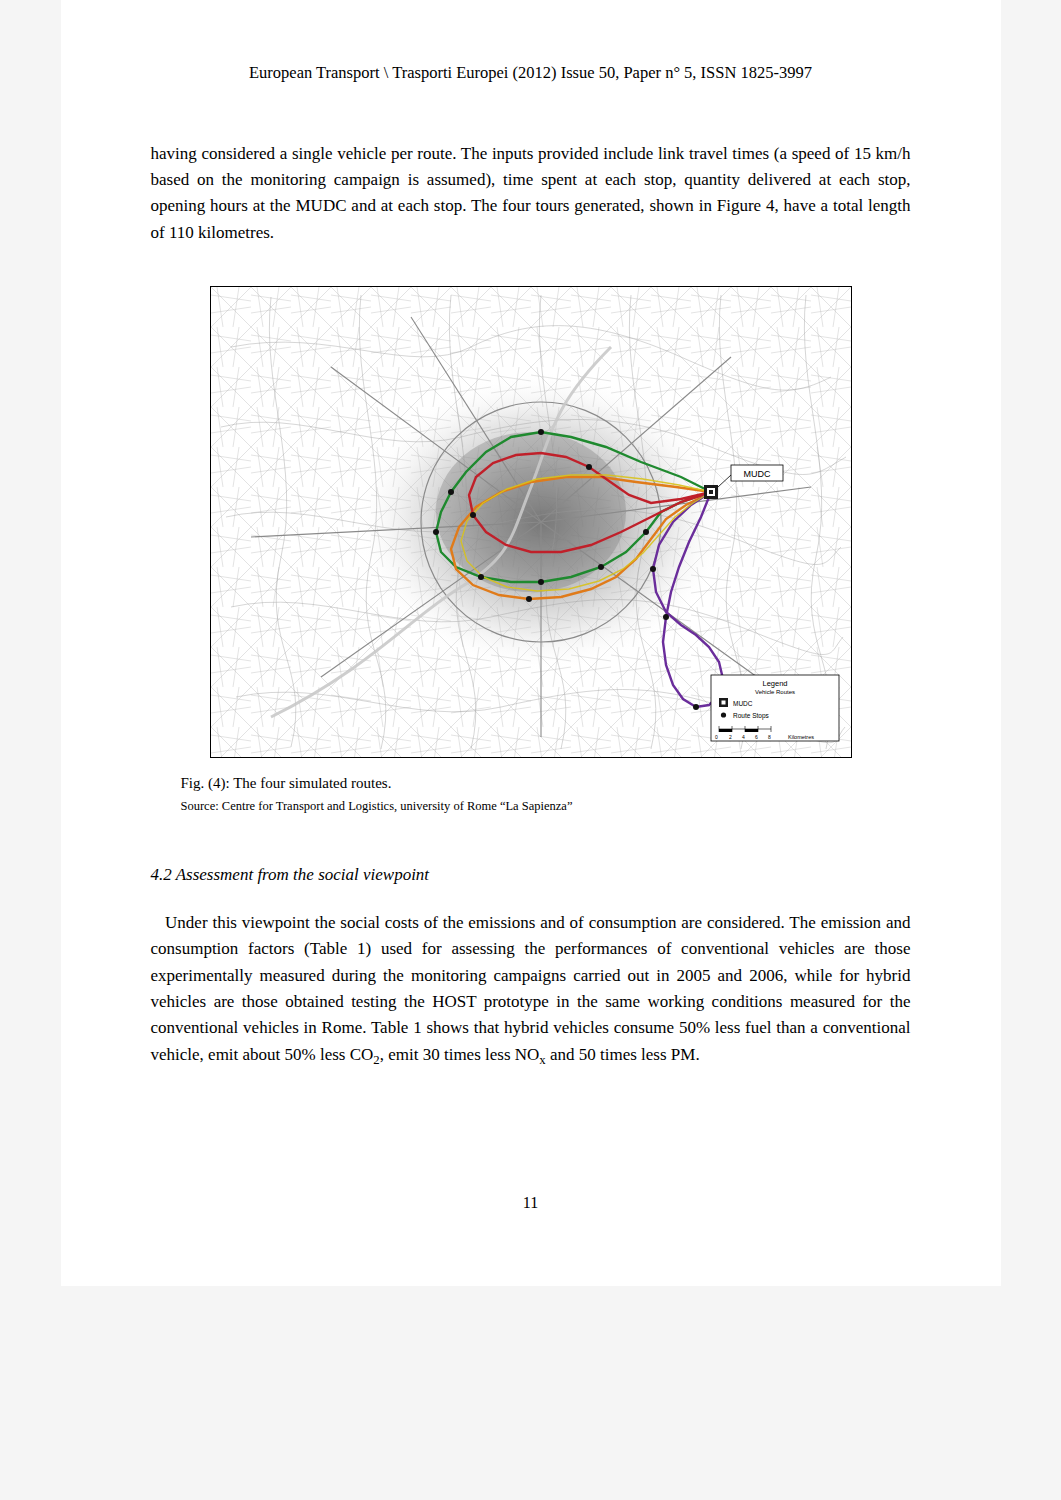European Transport \ Trasporti Europei (2012) Issue 50, Paper n° 5, ISSN 1825-3997
having considered a single vehicle per route. The inputs provided include link travel times (a speed of 15 km/h based on the monitoring campaign is assumed), time spent at each stop, quantity delivered at each stop, opening hours at the MUDC and at each stop. The four tours generated, shown in Figure 4, have a total length of 110 kilometres.
MUDC Legend Vehicle Routes MUDC Route Stops 0 2 4 6 8 Kilometres
Fig. (4): The four simulated routes. Source: Centre for Transport and Logistics, university of Rome “La Sapienza”
4.2 Assessment from the social viewpoint
Under this viewpoint the social costs of the emissions and of consumption are considered. The emission and consumption factors (Table 1) used for assessing the performances of conventional vehicles are those experimentally measured during the monitoring campaigns carried out in 2005 and 2006, while for hybrid vehicles are those obtained testing the HOST prototype in the same working conditions measured for the conventional vehicles in Rome. Table 1 shows that hybrid vehicles consume 50% less fuel than a conventional vehicle, emit about 50% less CO2, emit 30 times less NOx and 50 times less PM.
11